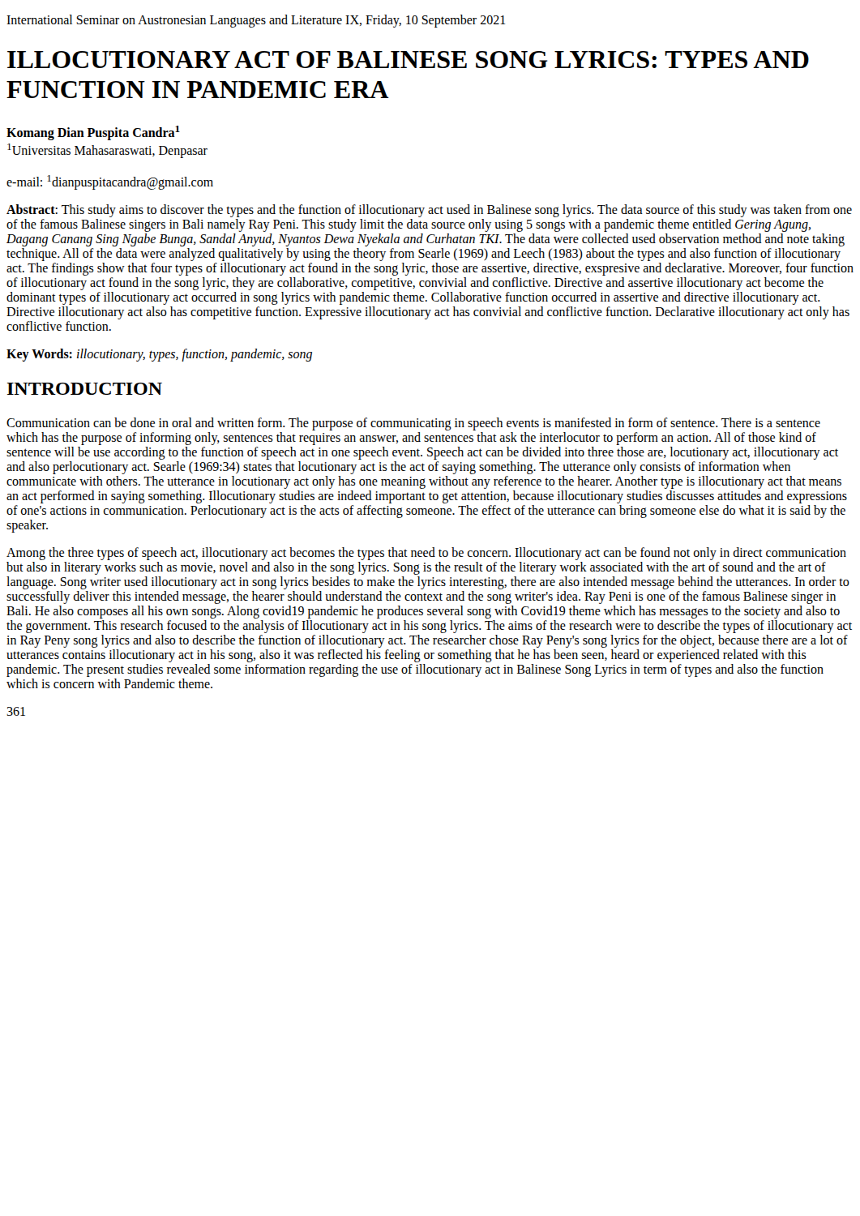International Seminar on Austronesian Languages and Literature IX, Friday, 10 September 2021
ILLOCUTIONARY ACT OF BALINESE SONG LYRICS: TYPES AND FUNCTION IN PANDEMIC ERA
Komang Dian Puspita Candra1
1Universitas Mahasaraswati, Denpasar
e-mail: 1dianpuspitacandra@gmail.com
Abstract: This study aims to discover the types and the function of illocutionary act used in Balinese song lyrics. The data source of this study was taken from one of the famous Balinese singers in Bali namely Ray Peni. This study limit the data source only using 5 songs with a pandemic theme entitled Gering Agung, Dagang Canang Sing Ngabe Bunga, Sandal Anyud, Nyantos Dewa Nyekala and Curhatan TKI. The data were collected used observation method and note taking technique. All of the data were analyzed qualitatively by using the theory from Searle (1969) and Leech (1983) about the types and also function of illocutionary act. The findings show that four types of illocutionary act found in the song lyric, those are assertive, directive, exspresive and declarative. Moreover, four function of illocutionary act found in the song lyric, they are collaborative, competitive, convivial and conflictive. Directive and assertive illocutionary act become the dominant types of illocutionary act occurred in song lyrics with pandemic theme. Collaborative function occurred in assertive and directive illocutionary act. Directive illocutionary act also has competitive function. Expressive illocutionary act has convivial and conflictive function. Declarative illocutionary act only has conflictive function.
Key Words: illocutionary, types, function, pandemic, song
INTRODUCTION
Communication can be done in oral and written form. The purpose of communicating in speech events is manifested in form of sentence. There is a sentence which has the purpose of informing only, sentences that requires an answer, and sentences that ask the interlocutor to perform an action. All of those kind of sentence will be use according to the function of speech act in one speech event. Speech act can be divided into three those are, locutionary act, illocutionary act and also perlocutionary act. Searle (1969:34) states that locutionary act is the act of saying something. The utterance only consists of information when communicate with others. The utterance in locutionary act only has one meaning without any reference to the hearer. Another type is illocutionary act that means an act performed in saying something. Illocutionary studies are indeed important to get attention, because illocutionary studies discusses attitudes and expressions of one's actions in communication. Perlocutionary act is the acts of affecting someone. The effect of the utterance can bring someone else do what it is said by the speaker.
Among the three types of speech act, illocutionary act becomes the types that need to be concern. Illocutionary act can be found not only in direct communication but also in literary works such as movie, novel and also in the song lyrics. Song is the result of the literary work associated with the art of sound and the art of language. Song writer used illocutionary act in song lyrics besides to make the lyrics interesting, there are also intended message behind the utterances. In order to successfully deliver this intended message, the hearer should understand the context and the song writer's idea. Ray Peni is one of the famous Balinese singer in Bali. He also composes all his own songs. Along covid19 pandemic he produces several song with Covid19 theme which has messages to the society and also to the government. This research focused to the analysis of Illocutionary act in his song lyrics. The aims of the research were to describe the types of illocutionary act in Ray Peny song lyrics and also to describe the function of illocutionary act. The researcher chose Ray Peny's song lyrics for the object, because there are a lot of utterances contains illocutionary act in his song, also it was reflected his feeling or something that he has been seen, heard or experienced related with this pandemic. The present studies revealed some information regarding the use of illocutionary act in Balinese Song Lyrics in term of types and also the function which is concern with Pandemic theme.
361